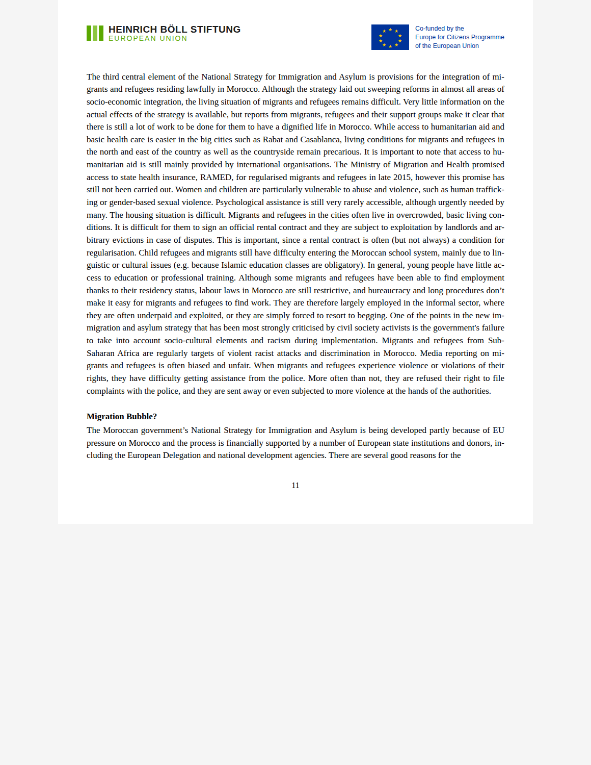HEINRICH BÖLL STIFTUNG EUROPEAN UNION
★ ★ ★ ★ ★ ★ ★ ★ ★ ★
Co-funded by the
Europe for Citizens Programme
of the European Union
The third central element of the National Strategy for Immigration and Asylum is provisions for the integration of migrants and refugees residing lawfully in Morocco. Although the strategy laid out sweeping reforms in almost all areas of socio-economic integration, the living situation of migrants and refugees remains difficult. Very little information on the actual effects of the strategy is available, but reports from migrants, refugees and their support groups make it clear that there is still a lot of work to be done for them to have a dignified life in Morocco. While access to humanitarian aid and basic health care is easier in the big cities such as Rabat and Casablanca, living conditions for migrants and refugees in the north and east of the country as well as the countryside remain precarious. It is important to note that access to humanitarian aid is still mainly provided by international organisations. The Ministry of Migration and Health promised access to state health insurance, RAMED, for regularised migrants and refugees in late 2015, however this promise has still not been carried out. Women and children are particularly vulnerable to abuse and violence, such as human trafficking or gender-based sexual violence. Psychological assistance is still very rarely accessible, although urgently needed by many. The housing situation is difficult. Migrants and refugees in the cities often live in overcrowded, basic living conditions. It is difficult for them to sign an official rental contract and they are subject to exploitation by landlords and arbitrary evictions in case of disputes. This is important, since a rental contract is often (but not always) a condition for regularisation. Child refugees and migrants still have difficulty entering the Moroccan school system, mainly due to linguistic or cultural issues (e.g. because Islamic education classes are obligatory). In general, young people have little access to education or professional training. Although some migrants and refugees have been able to find employment thanks to their residency status, labour laws in Morocco are still restrictive, and bureaucracy and long procedures don’t make it easy for migrants and refugees to find work. They are therefore largely employed in the informal sector, where they are often underpaid and exploited, or they are simply forced to resort to begging. One of the points in the new immigration and asylum strategy that has been most strongly criticised by civil society activists is the government's failure to take into account socio-cultural elements and racism during implementation. Migrants and refugees from Sub-Saharan Africa are regularly targets of violent racist attacks and discrimination in Morocco. Media reporting on migrants and refugees is often biased and unfair. When migrants and refugees experience violence or violations of their rights, they have difficulty getting assistance from the police. More often than not, they are refused their right to file complaints with the police, and they are sent away or even subjected to more violence at the hands of the authorities.
Migration Bubble?
The Moroccan government’s National Strategy for Immigration and Asylum is being developed partly because of EU pressure on Morocco and the process is financially supported by a number of European state institutions and donors, including the European Delegation and national development agencies. There are several good reasons for the
11